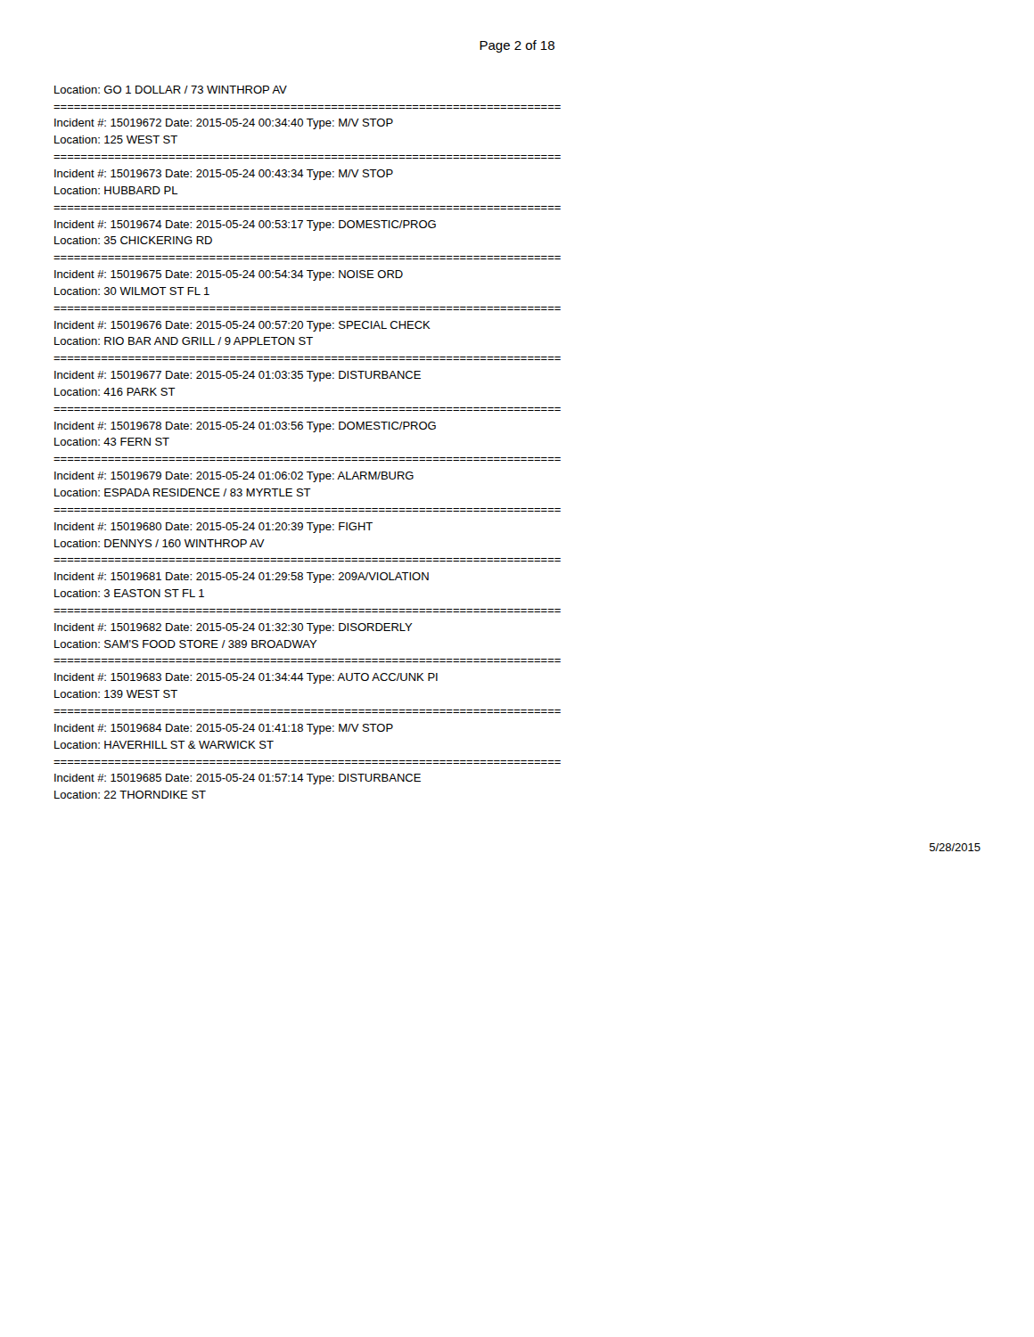Page 2 of 18
Location: GO 1 DOLLAR / 73 WINTHROP AV =========================================================================== Incident #: 15019672 Date: 2015-05-24 00:34:40 Type: M/V STOP Location: 125 WEST ST =========================================================================== Incident #: 15019673 Date: 2015-05-24 00:43:34 Type: M/V STOP Location: HUBBARD PL =========================================================================== Incident #: 15019674 Date: 2015-05-24 00:53:17 Type: DOMESTIC/PROG Location: 35 CHICKERING RD =========================================================================== Incident #: 15019675 Date: 2015-05-24 00:54:34 Type: NOISE ORD Location: 30 WILMOT ST FL 1 =========================================================================== Incident #: 15019676 Date: 2015-05-24 00:57:20 Type: SPECIAL CHECK Location: RIO BAR AND GRILL / 9 APPLETON ST =========================================================================== Incident #: 15019677 Date: 2015-05-24 01:03:35 Type: DISTURBANCE Location: 416 PARK ST =========================================================================== Incident #: 15019678 Date: 2015-05-24 01:03:56 Type: DOMESTIC/PROG Location: 43 FERN ST =========================================================================== Incident #: 15019679 Date: 2015-05-24 01:06:02 Type: ALARM/BURG Location: ESPADA RESIDENCE / 83 MYRTLE ST =========================================================================== Incident #: 15019680 Date: 2015-05-24 01:20:39 Type: FIGHT Location: DENNYS / 160 WINTHROP AV =========================================================================== Incident #: 15019681 Date: 2015-05-24 01:29:58 Type: 209A/VIOLATION Location: 3 EASTON ST FL 1 =========================================================================== Incident #: 15019682 Date: 2015-05-24 01:32:30 Type: DISORDERLY Location: SAM'S FOOD STORE / 389 BROADWAY =========================================================================== Incident #: 15019683 Date: 2015-05-24 01:34:44 Type: AUTO ACC/UNK PI Location: 139 WEST ST =========================================================================== Incident #: 15019684 Date: 2015-05-24 01:41:18 Type: M/V STOP Location: HAVERHILL ST & WARWICK ST =========================================================================== Incident #: 15019685 Date: 2015-05-24 01:57:14 Type: DISTURBANCE Location: 22 THORNDIKE ST
5/28/2015